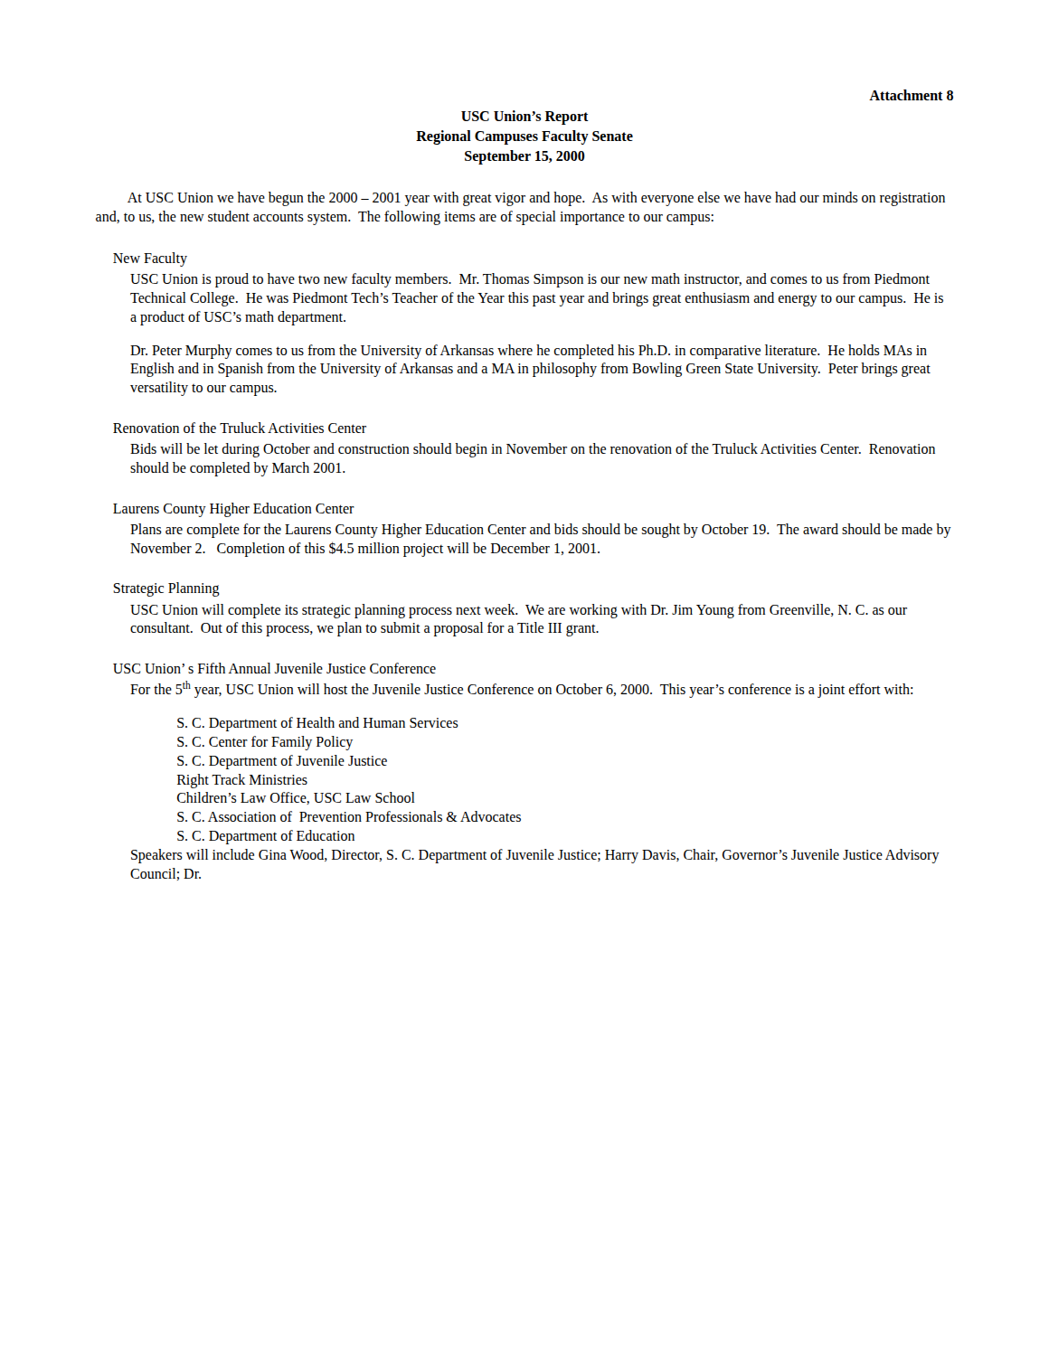Attachment 8
USC Union’s Report
Regional Campuses Faculty Senate
September 15, 2000
At USC Union we have begun the 2000 – 2001 year with great vigor and hope. As with everyone else we have had our minds on registration and, to us, the new student accounts system. The following items are of special importance to our campus:
New Faculty
USC Union is proud to have two new faculty members. Mr. Thomas Simpson is our new math instructor, and comes to us from Piedmont Technical College. He was Piedmont Tech’s Teacher of the Year this past year and brings great enthusiasm and energy to our campus. He is a product of USC’s math department.
Dr. Peter Murphy comes to us from the University of Arkansas where he completed his Ph.D. in comparative literature. He holds MAs in English and in Spanish from the University of Arkansas and a MA in philosophy from Bowling Green State University. Peter brings great versatility to our campus.
Renovation of the Truluck Activities Center
Bids will be let during October and construction should begin in November on the renovation of the Truluck Activities Center. Renovation should be completed by March 2001.
Laurens County Higher Education Center
Plans are complete for the Laurens County Higher Education Center and bids should be sought by October 19. The award should be made by November 2. Completion of this $4.5 million project will be December 1, 2001.
Strategic Planning
USC Union will complete its strategic planning process next week. We are working with Dr. Jim Young from Greenville, N. C. as our consultant. Out of this process, we plan to submit a proposal for a Title III grant.
USC Union’ s Fifth Annual Juvenile Justice Conference
For the 5th year, USC Union will host the Juvenile Justice Conference on October 6, 2000. This year’s conference is a joint effort with:
S. C. Department of Health and Human Services
S. C. Center for Family Policy
S. C. Department of Juvenile Justice
Right Track Ministries
Children’s Law Office, USC Law School
S. C. Association of Prevention Professionals & Advocates
S. C. Department of Education
Speakers will include Gina Wood, Director, S. C. Department of Juvenile Justice; Harry Davis, Chair, Governor’s Juvenile Justice Advisory Council; Dr.